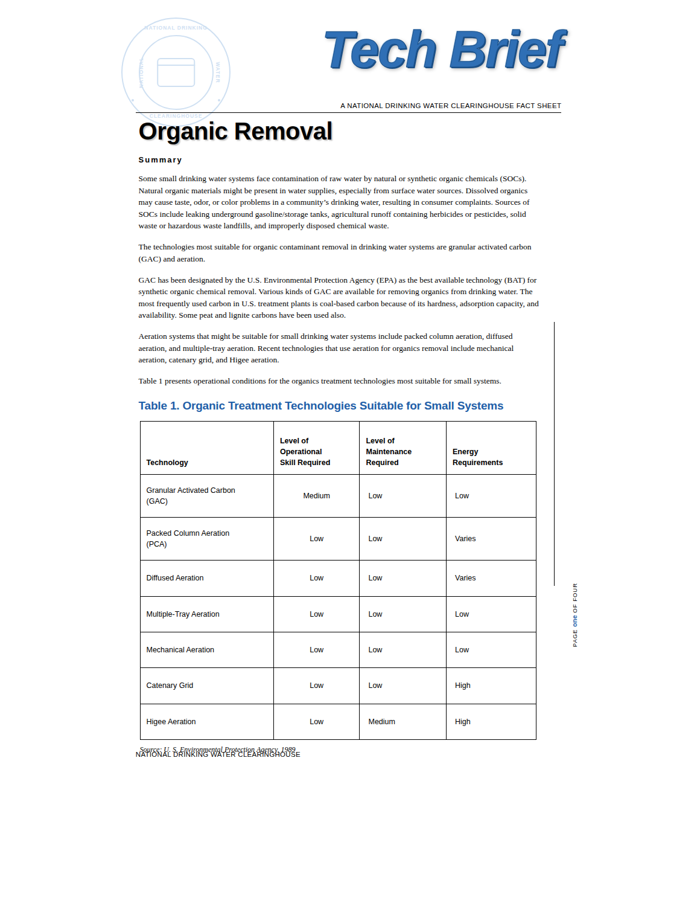NATIONAL DRINKING
NATIONAL
WATER
CLEARINGHOUSE
Tech Brief
A NATIONAL DRINKING WATER CLEARINGHOUSE FACT SHEET
Organic Removal
Summary
Some small drinking water systems face contamination of raw water by natural or synthetic organic chemicals (SOCs). Natural organic materials might be present in water supplies, especially from surface water sources. Dissolved organics may cause taste, odor, or color problems in a community’s drinking water, resulting in consumer complaints. Sources of SOCs include leaking underground gasoline/storage tanks, agricultural runoff containing herbicides or pesticides, solid waste or hazardous waste landfills, and improperly disposed chemical waste.
The technologies most suitable for organic contaminant removal in drinking water systems are granular activated carbon (GAC) and aeration.
GAC has been designated by the U.S. Environmental Protection Agency (EPA) as the best available technology (BAT) for synthetic organic chemical removal. Various kinds of GAC are available for removing organics from drinking water. The most frequently used carbon in U.S. treatment plants is coal-based carbon because of its hardness, adsorption capacity, and availability. Some peat and lignite carbons have been used also.
Aeration systems that might be suitable for small drinking water systems include packed column aeration, diffused aeration, and multiple-tray aeration. Recent technologies that use aeration for organics removal include mechanical aeration, catenary grid, and Higee aeration.
Table 1 presents operational conditions for the organics treatment technologies most suitable for small systems.
Table 1. Organic Treatment Technologies Suitable for Small Systems
| Technology | Level of Operational Skill Required | Level of Maintenance Required | Energy Requirements |
| --- | --- | --- | --- |
| Granular Activated Carbon (GAC) | Medium | Low | Low |
| Packed Column Aeration (PCA) | Low | Low | Varies |
| Diffused Aeration | Low | Low | Varies |
| Multiple-Tray Aeration | Low | Low | Low |
| Mechanical Aeration | Low | Low | Low |
| Catenary Grid | Low | Low | High |
| Higee Aeration | Low | Medium | High |
Source: U. S. Environmental Protection Agency, 1989
PAGE one OF FOUR
NATIONAL DRINKING WATER CLEARINGHOUSE